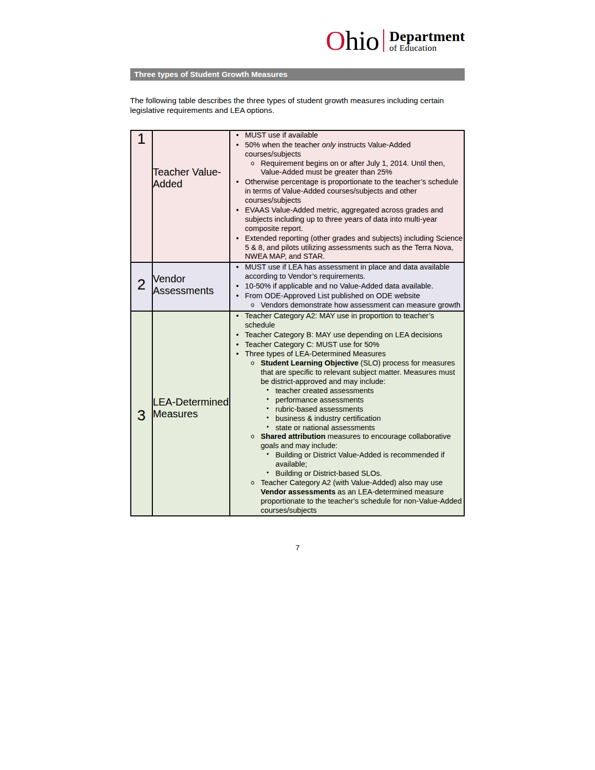Ohio Department of Education
Three types of Student Growth Measures
The following table describes the three types of student growth measures including certain legislative requirements and LEA options.
| 1 | Teacher Value-Added | MUST use if available 50% when the teacher only instructs Value-Added courses/subjects Requirement begins on or after July 1, 2014. Until then, Value-Added must be greater than 25% Otherwise percentage is proportionate to the teacher’s schedule in terms of Value-Added courses/subjects and other courses/subjects EVAAS Value-Added metric, aggregated across grades and subjects including up to three years of data into multi-year composite report. Extended reporting (other grades and subjects) including Science 5 & 8, and pilots utilizing assessments such as the Terra Nova, NWEA MAP, and STAR. |
| 2 | Vendor Assessments | MUST use if LEA has assessment in place and data available according to Vendor’s requirements. 10-50% if applicable and no Value-Added data available. From ODE-Approved List published on ODE website Vendors demonstrate how assessment can measure growth |
| 3 | LEA-Determined Measures | Teacher Category A2: MAY use in proportion to teacher’s schedule Teacher Category B: MAY use depending on LEA decisions Teacher Category C: MUST use for 50% Three types of LEA-Determined Measures Student Learning Objective (SLO) process for measures that are specific to relevant subject matter. Measures must be district-approved and may include: teacher created assessments performance assessments rubric-based assessments business & industry certification state or national assessments Shared attribution measures to encourage collaborative goals and may include: Building or District Value-Added is recommended if available; Building or District-based SLOs. Teacher Category A2 (with Value-Added) also may use Vendor assessments as an LEA-determined measure proportionate to the teacher’s schedule for non-Value-Added courses/subjects |
7